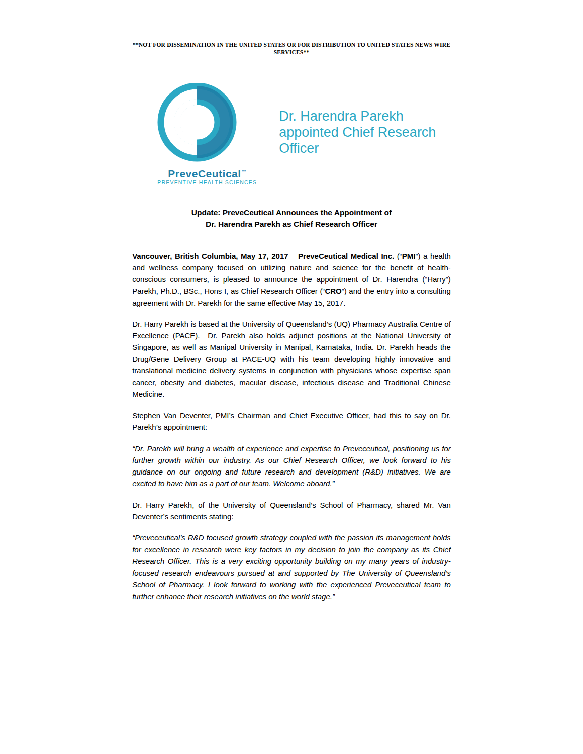**Not for dissemination in the United States or for distribution to United States news wire services**
P
PreveCeutical™
PREVENTIVE HEALTH SCIENCES
Dr. Harendra Parekh appointed Chief Research Officer
Update: PreveCeutical Announces the Appointment of
Dr. Harendra Parekh as Chief Research Officer
Vancouver, British Columbia, May 17, 2017 – PreveCeutical Medical Inc. (“PMI”) a health and wellness company focused on utilizing nature and science for the benefit of health-conscious consumers, is pleased to announce the appointment of Dr. Harendra (“Harry”) Parekh, Ph.D., BSc., Hons I, as Chief Research Officer (“CRO”) and the entry into a consulting agreement with Dr. Parekh for the same effective May 15, 2017.
Dr. Harry Parekh is based at the University of Queensland’s (UQ) Pharmacy Australia Centre of Excellence (PACE). Dr. Parekh also holds adjunct positions at the National University of Singapore, as well as Manipal University in Manipal, Karnataka, India. Dr. Parekh heads the Drug/Gene Delivery Group at PACE-UQ with his team developing highly innovative and translational medicine delivery systems in conjunction with physicians whose expertise span cancer, obesity and diabetes, macular disease, infectious disease and Traditional Chinese Medicine.
Stephen Van Deventer, PMI’s Chairman and Chief Executive Officer, had this to say on Dr. Parekh’s appointment:
“Dr. Parekh will bring a wealth of experience and expertise to Preveceutical, positioning us for further growth within our industry. As our Chief Research Officer, we look forward to his guidance on our ongoing and future research and development (R&D) initiatives. We are excited to have him as a part of our team. Welcome aboard.”
Dr. Harry Parekh, of the University of Queensland’s School of Pharmacy, shared Mr. Van Deventer’s sentiments stating:
“Preveceutical’s R&D focused growth strategy coupled with the passion its management holds for excellence in research were key factors in my decision to join the company as its Chief Research Officer. This is a very exciting opportunity building on my many years of industry-focused research endeavours pursued at and supported by The University of Queensland’s School of Pharmacy. I look forward to working with the experienced Preveceutical team to further enhance their research initiatives on the world stage.”